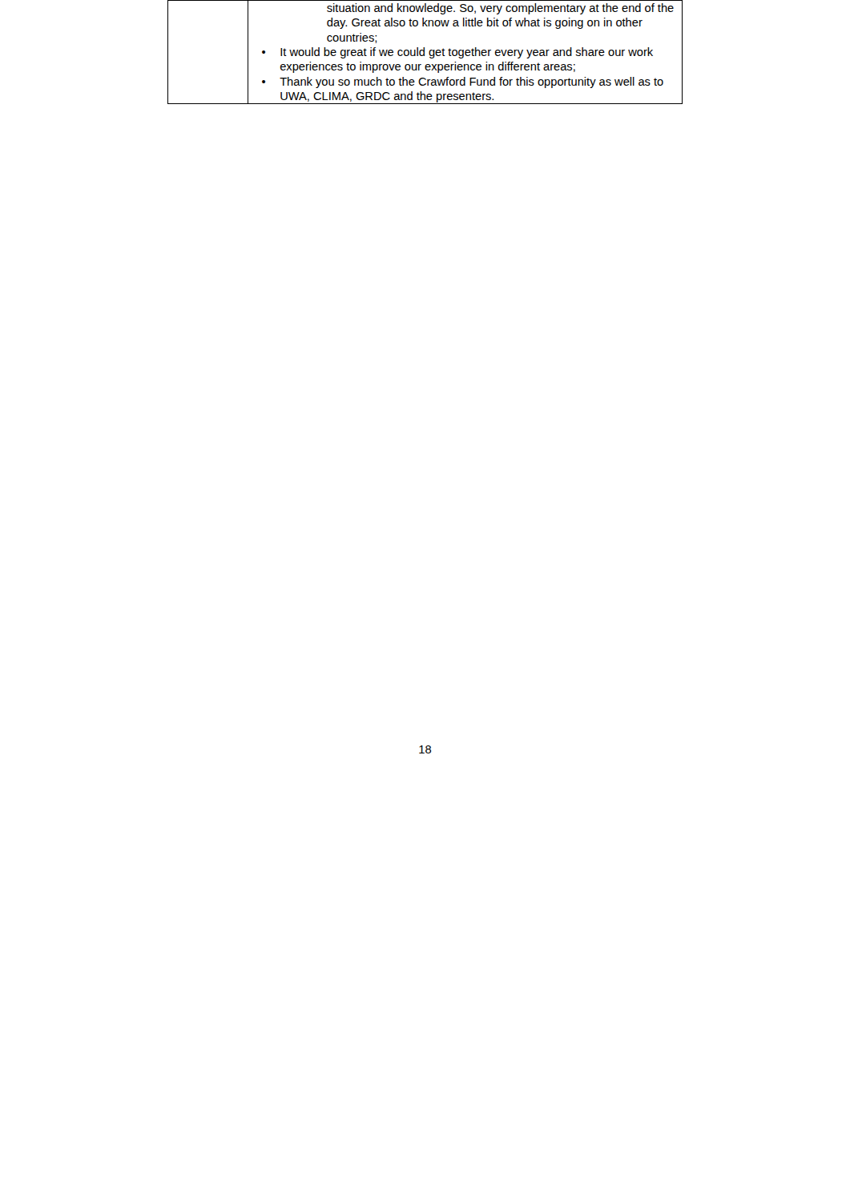| | situation and knowledge. So, very complementary at the end of the day. Great also to know a little bit of what is going on in other countries; It would be great if we could get together every year and share our work experiences to improve our experience in different areas; Thank you so much to the Crawford Fund for this opportunity as well as to UWA, CLIMA, GRDC and the presenters. |
18